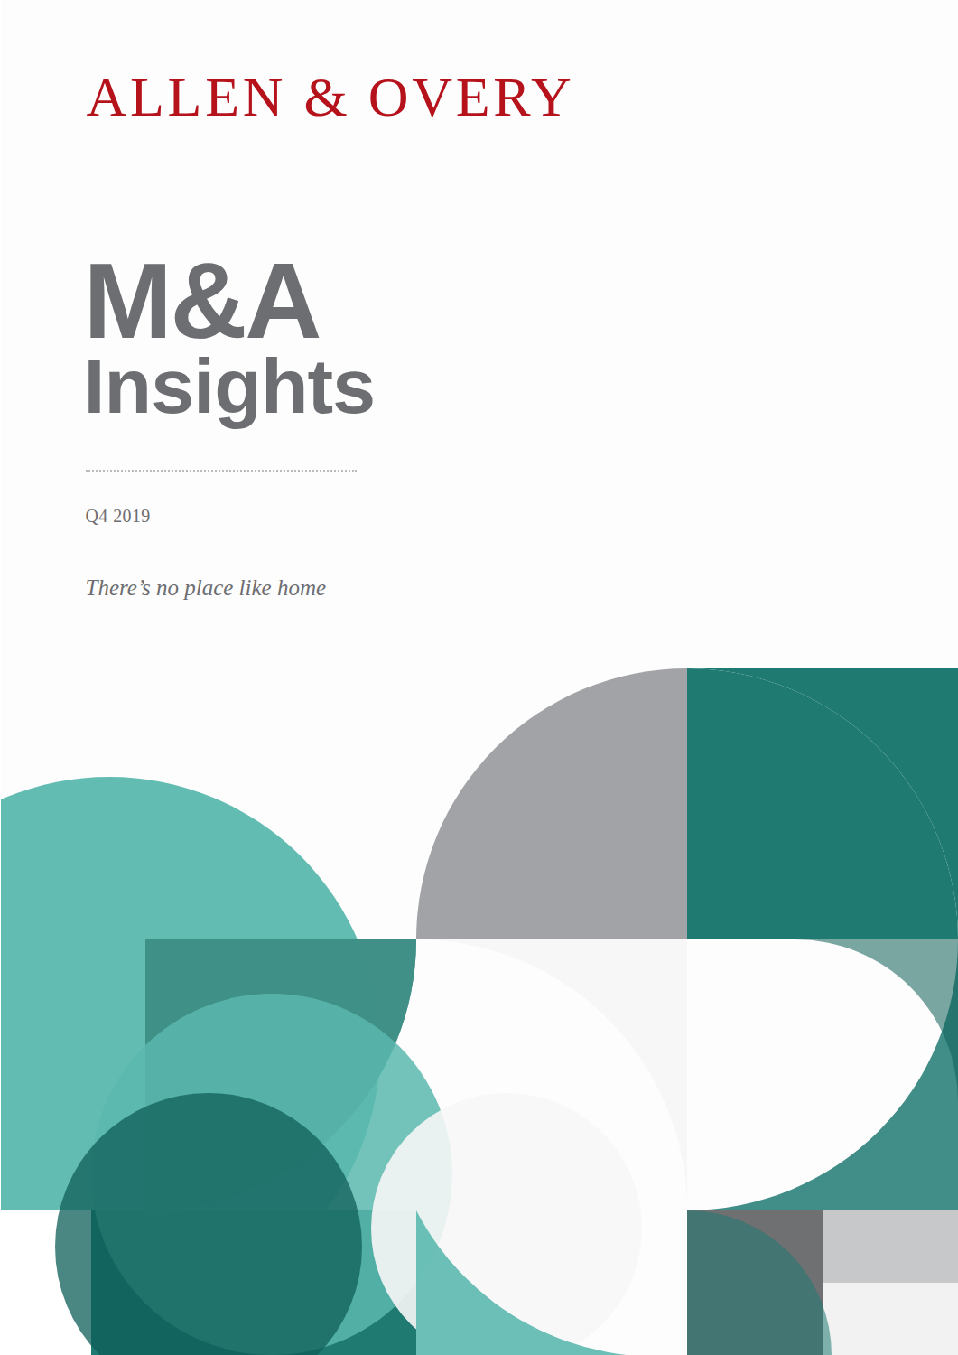ALLEN & OVERY
M&A Insights
Q4 2019
There’s no place like home